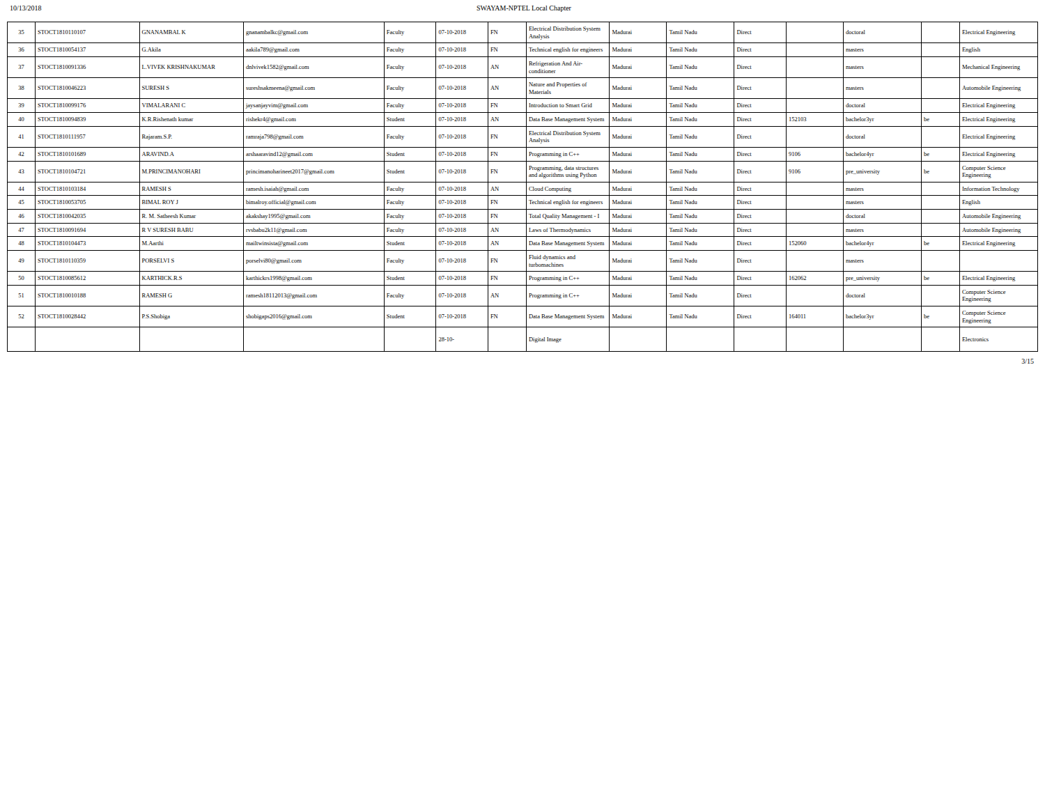10/13/2018
SWAYAM-NPTEL Local Chapter
| 35 | STOCT1810110107 | GNANAMBAL K | gnanambalkc@gmail.com | Faculty | 07-10-2018 | FN | Electrical Distribution System Analysis | Madurai | Tamil Nadu | Direct | | doctoral | | Electrical Engineering |
| 36 | STOCT1810054137 | G.Akila | aakila789@gmail.com | Faculty | 07-10-2018 | FN | Technical english for engineers | Madurai | Tamil Nadu | Direct | | masters | | English |
| 37 | STOCT1810091336 | L.VIVEK KRISHNAKUMAR | dnlvivek1582@gmail.com | Faculty | 07-10-2018 | AN | Refrigeration And Air-conditioner | Madurai | Tamil Nadu | Direct | | masters | | Mechanical Engineering |
| 38 | STOCT1810046223 | SURESH S | sureshsakmeena@gmail.com | Faculty | 07-10-2018 | AN | Nature and Properties of Materials | Madurai | Tamil Nadu | Direct | | masters | | Automobile Engineering |
| 39 | STOCT1810099176 | VIMALARANI C | jaysanjayvim@gmail.com | Faculty | 07-10-2018 | FN | Introduction to Smart Grid | Madurai | Tamil Nadu | Direct | | doctoral | | Electrical Engineering |
| 40 | STOCT1810094839 | K.R.Rishenath kumar | rishekr4@gmail.com | Student | 07-10-2018 | AN | Data Base Management System | Madurai | Tamil Nadu | Direct | 152103 | bachelor3yr | be | Electrical Engineering |
| 41 | STOCT1810111957 | Rajaram.S.P. | ramraja798@gmail.com | Faculty | 07-10-2018 | FN | Electrical Distribution System Analysis | Madurai | Tamil Nadu | Direct | | doctoral | | Electrical Engineering |
| 42 | STOCT1810101689 | ARAVIND.A | arshaaravind12@gmail.com | Student | 07-10-2018 | FN | Programming in C++ | Madurai | Tamil Nadu | Direct | 9106 | bachelor4yr | be | Electrical Engineering |
| 43 | STOCT1810104721 | M.PRINCIMANOHARI | princimanoharineet2017@gmail.com | Student | 07-10-2018 | FN | Programming, data structures and algorithms using Python | Madurai | Tamil Nadu | Direct | 9106 | pre_university | be | Computer Science Engineering |
| 44 | STOCT1810103184 | RAMESH S | ramesh.isaiah@gmail.com | Faculty | 07-10-2018 | AN | Cloud Computing | Madurai | Tamil Nadu | Direct | | masters | | Information Technology |
| 45 | STOCT1810053705 | BIMAL ROY J | bimalroy.official@gmail.com | Faculty | 07-10-2018 | FN | Technical english for engineers | Madurai | Tamil Nadu | Direct | | masters | | English |
| 46 | STOCT1810042035 | R. M. Satheesh Kumar | akakshay1995@gmail.com | Faculty | 07-10-2018 | FN | Total Quality Management - I | Madurai | Tamil Nadu | Direct | | doctoral | | Automobile Engineering |
| 47 | STOCT1810091694 | R V SURESH BABU | rvsbabu2k11@gmail.com | Faculty | 07-10-2018 | AN | Laws of Thermodynamics | Madurai | Tamil Nadu | Direct | | masters | | Automobile Engineering |
| 48 | STOCT1810104473 | M.Aarthi | mailtwinsista@gmail.com | Student | 07-10-2018 | AN | Data Base Management System | Madurai | Tamil Nadu | Direct | 152060 | bachelor4yr | be | Electrical Engineering |
| 49 | STOCT1810110359 | PORSELVI S | porselvi80@gmail.com | Faculty | 07-10-2018 | FN | Fluid dynamics and turbomachines | Madurai | Tamil Nadu | Direct | | masters | | |
| 50 | STOCT1810085612 | KARTHICK.R.S | karthickrs1998@gmail.com | Student | 07-10-2018 | FN | Programming in C++ | Madurai | Tamil Nadu | Direct | 162062 | pre_university | be | Electrical Engineering |
| 51 | STOCT1810010188 | RAMESH G | ramesh18112013@gmail.com | Faculty | 07-10-2018 | AN | Programming in C++ | Madurai | Tamil Nadu | Direct | | doctoral | | Computer Science Engineering |
| 52 | STOCT1810028442 | P.S.Shobiga | shobigaps2016@gmail.com | Student | 07-10-2018 | FN | Data Base Management System | Madurai | Tamil Nadu | Direct | 164011 | bachelor3yr | be | Computer Science Engineering |
| | | | | | 28-10- | | Digital Image | | | | | | | Electronics |
3/15